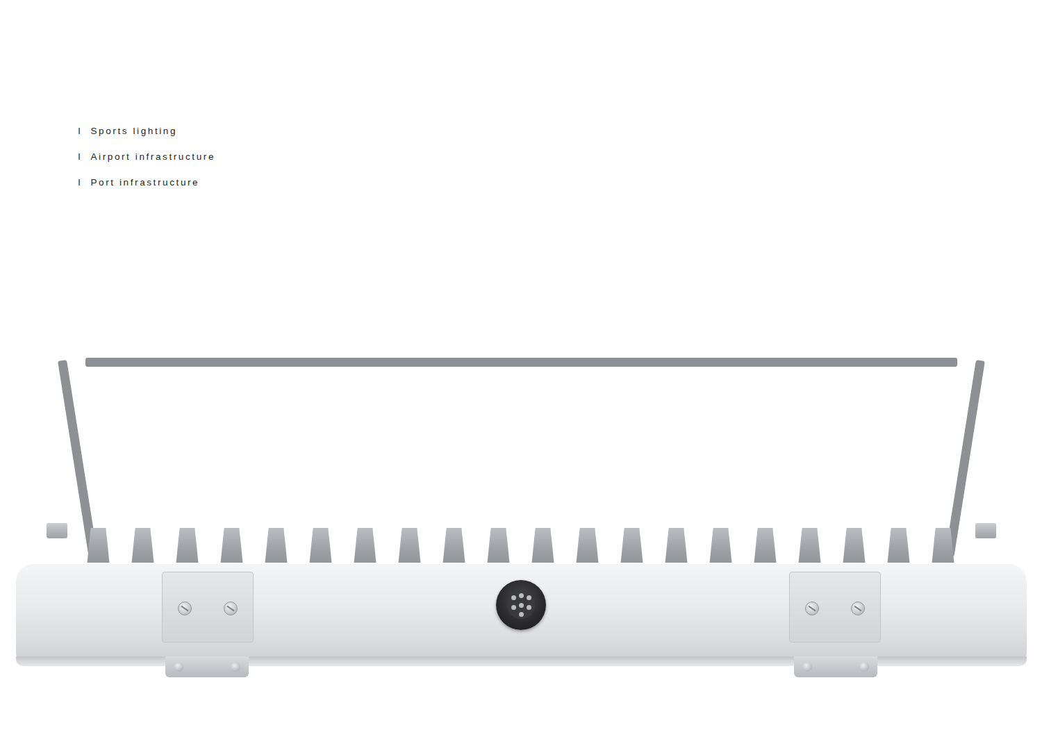Sports lighting
Airport infrastructure
Port infrastructure